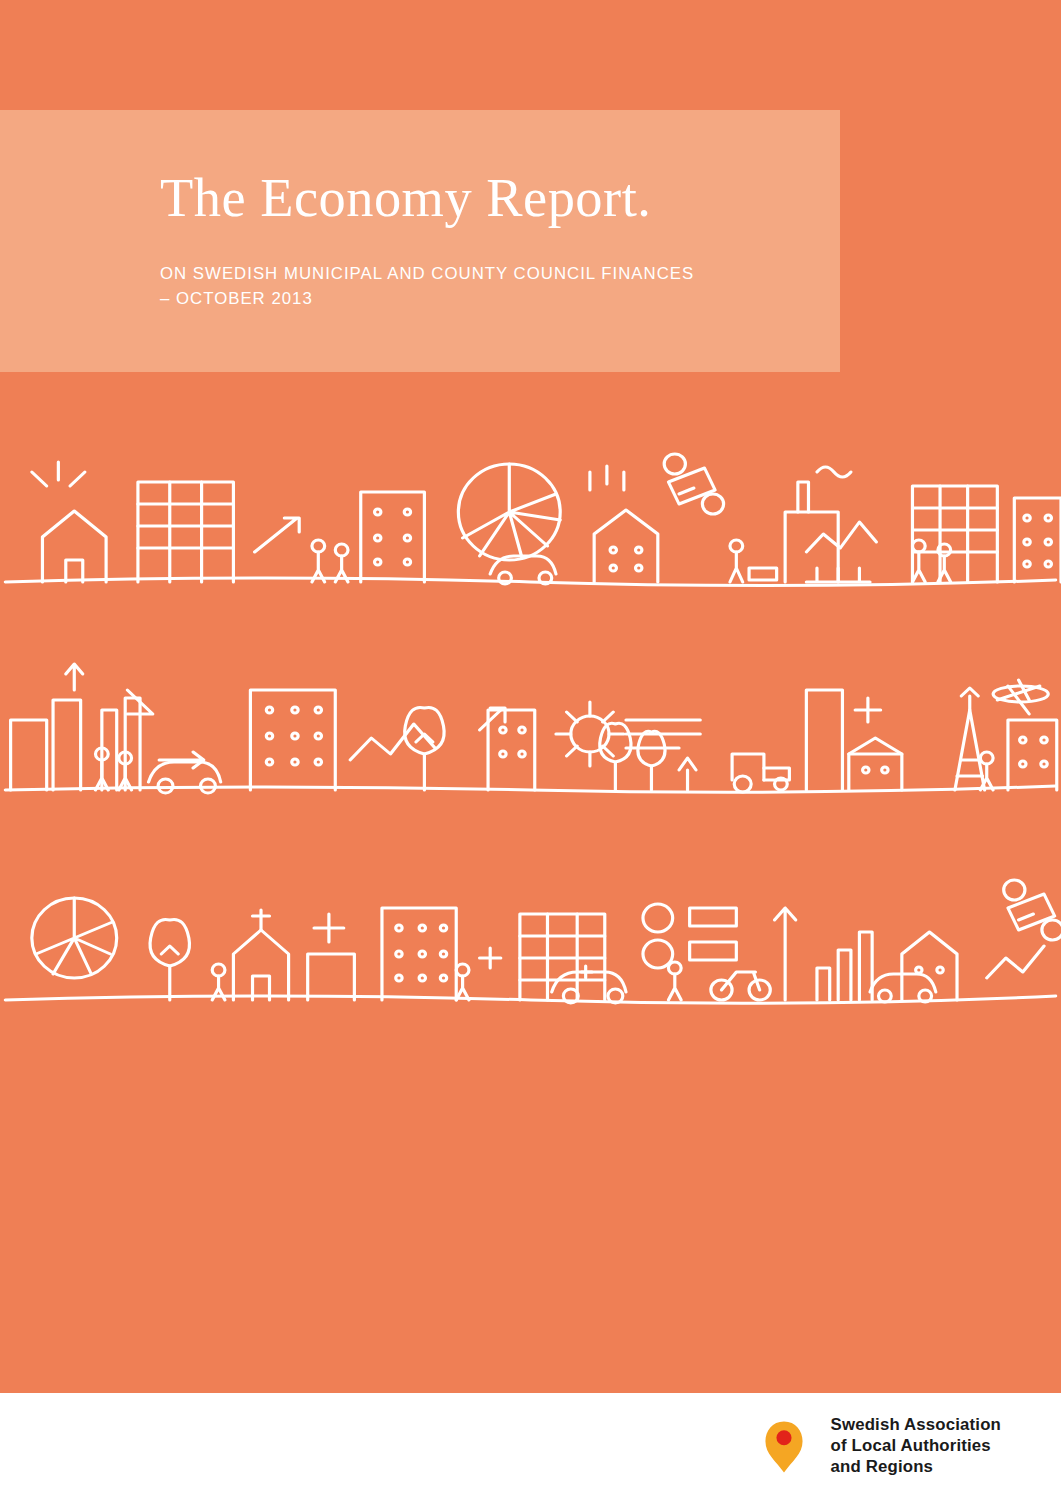The Economy Report.
On Swedish municipal and county council finances
– October 2013
Swedish Association
of Local Authorities
and Regions